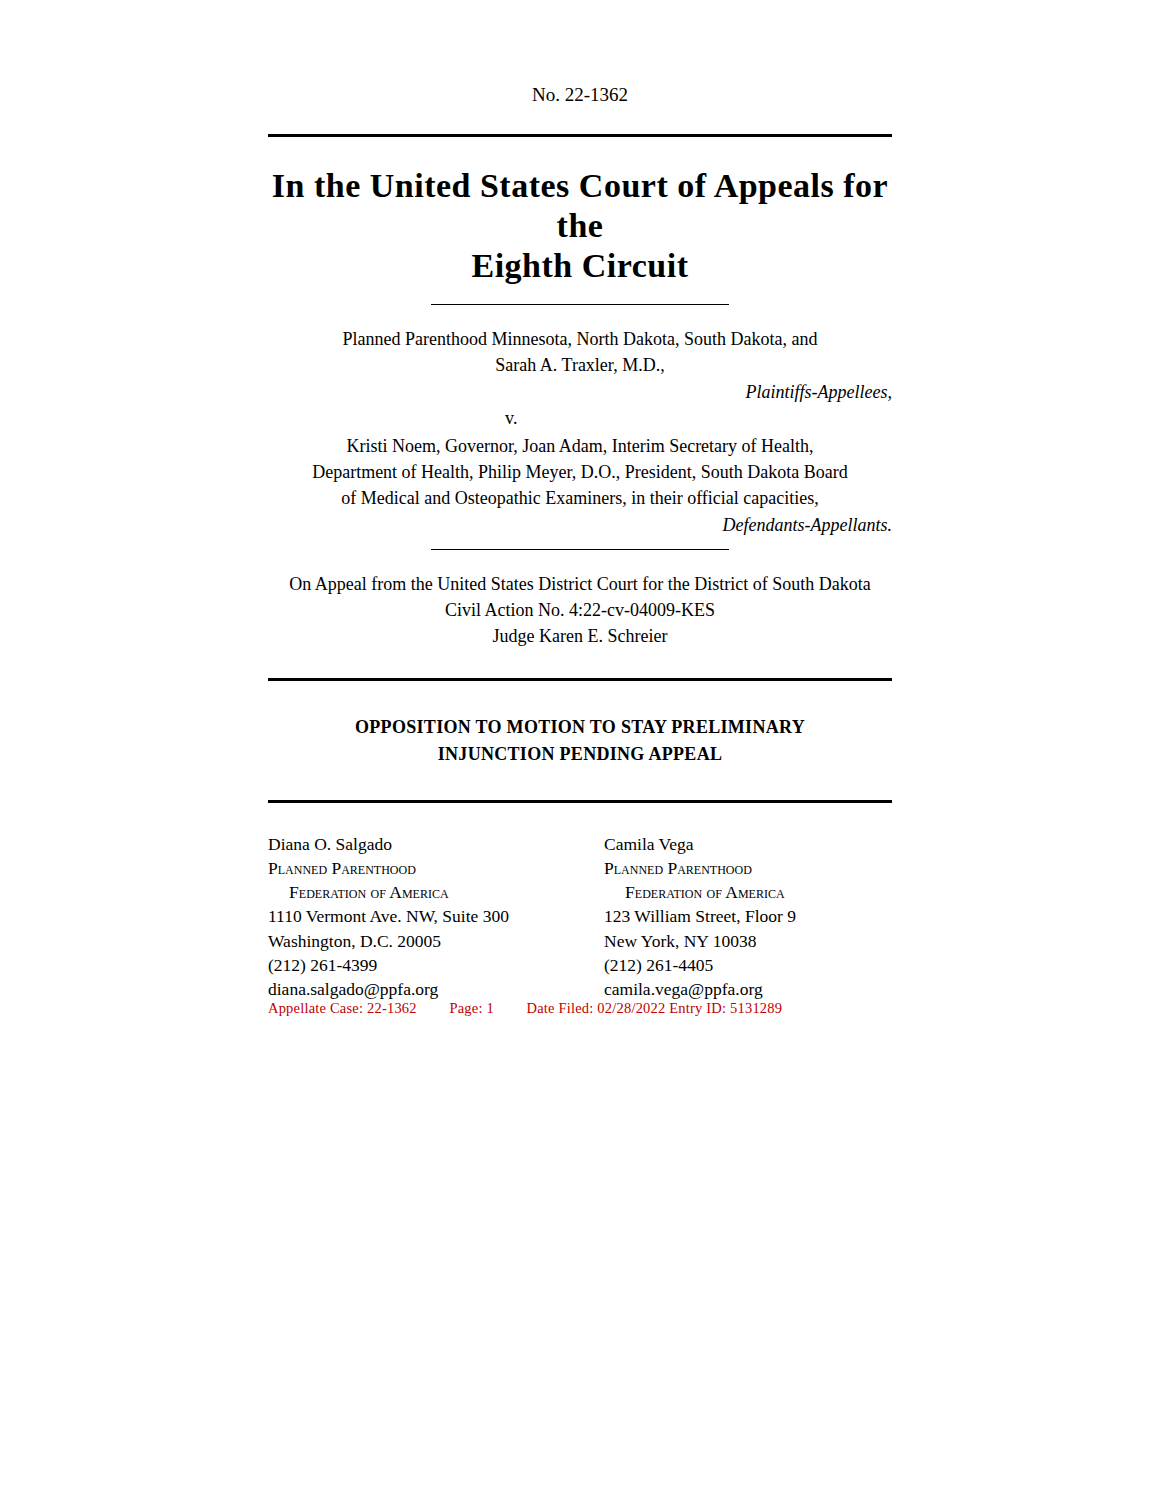No. 22-1362
In the United States Court of Appeals for the
Eighth Circuit
Planned Parenthood Minnesota, North Dakota, South Dakota, and
Sarah A. Traxler, M.D.,
Plaintiffs-Appellees,
v.
Kristi Noem, Governor, Joan Adam, Interim Secretary of Health,
Department of Health, Philip Meyer, D.O., President, South Dakota Board
of Medical and Osteopathic Examiners, in their official capacities,
Defendants-Appellants.
On Appeal from the United States District Court for the District of South Dakota
Civil Action No. 4:22-cv-04009-KES
Judge Karen E. Schreier
OPPOSITION TO MOTION TO STAY PRELIMINARY
INJUNCTION PENDING APPEAL
Diana O. Salgado
Planned Parenthood
Federation of America 1110 Vermont Ave. NW, Suite 300
Washington, D.C. 20005
(212) 261-4399
diana.salgado@ppfa.org
Camila Vega
Planned Parenthood
Federation of America 123 William Street, Floor 9
New York, NY 10038
(212) 261-4405
camila.vega@ppfa.org
Appellate Case: 22-1362 Page: 1 Date Filed: 02/28/2022 Entry ID: 5131289